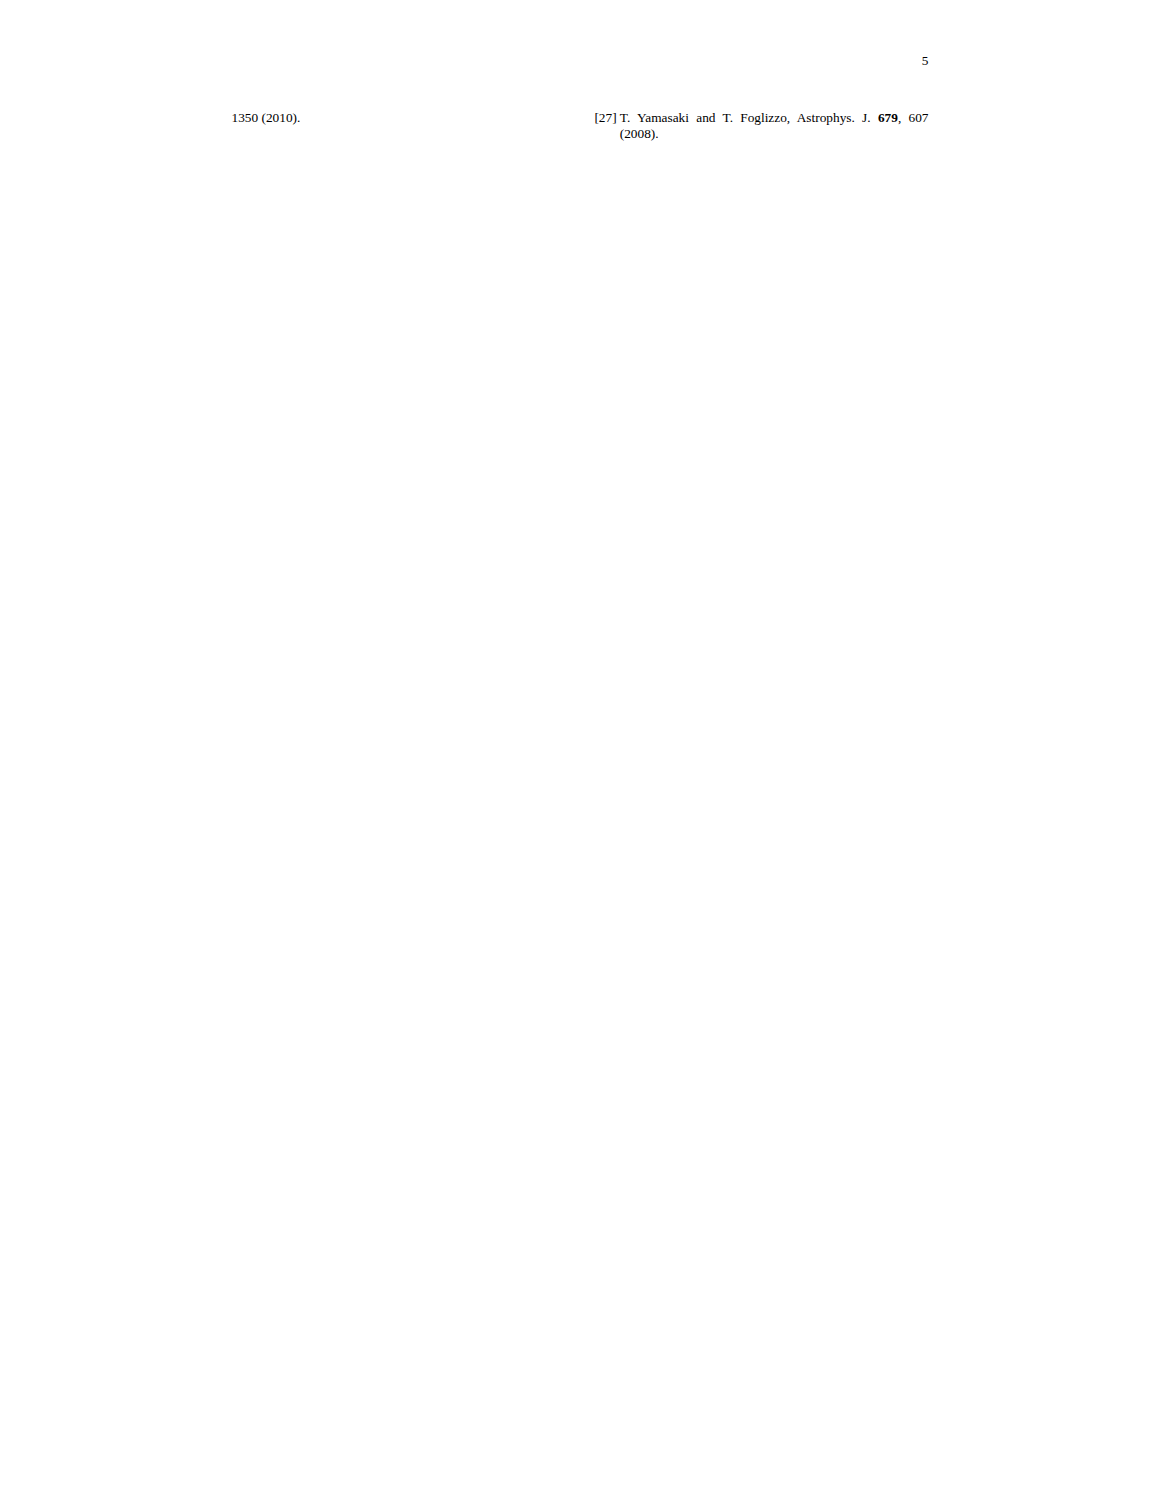5
1350 (2010).
[27] T. Yamasaki and T. Foglizzo, Astrophys. J. 679, 607 (2008).